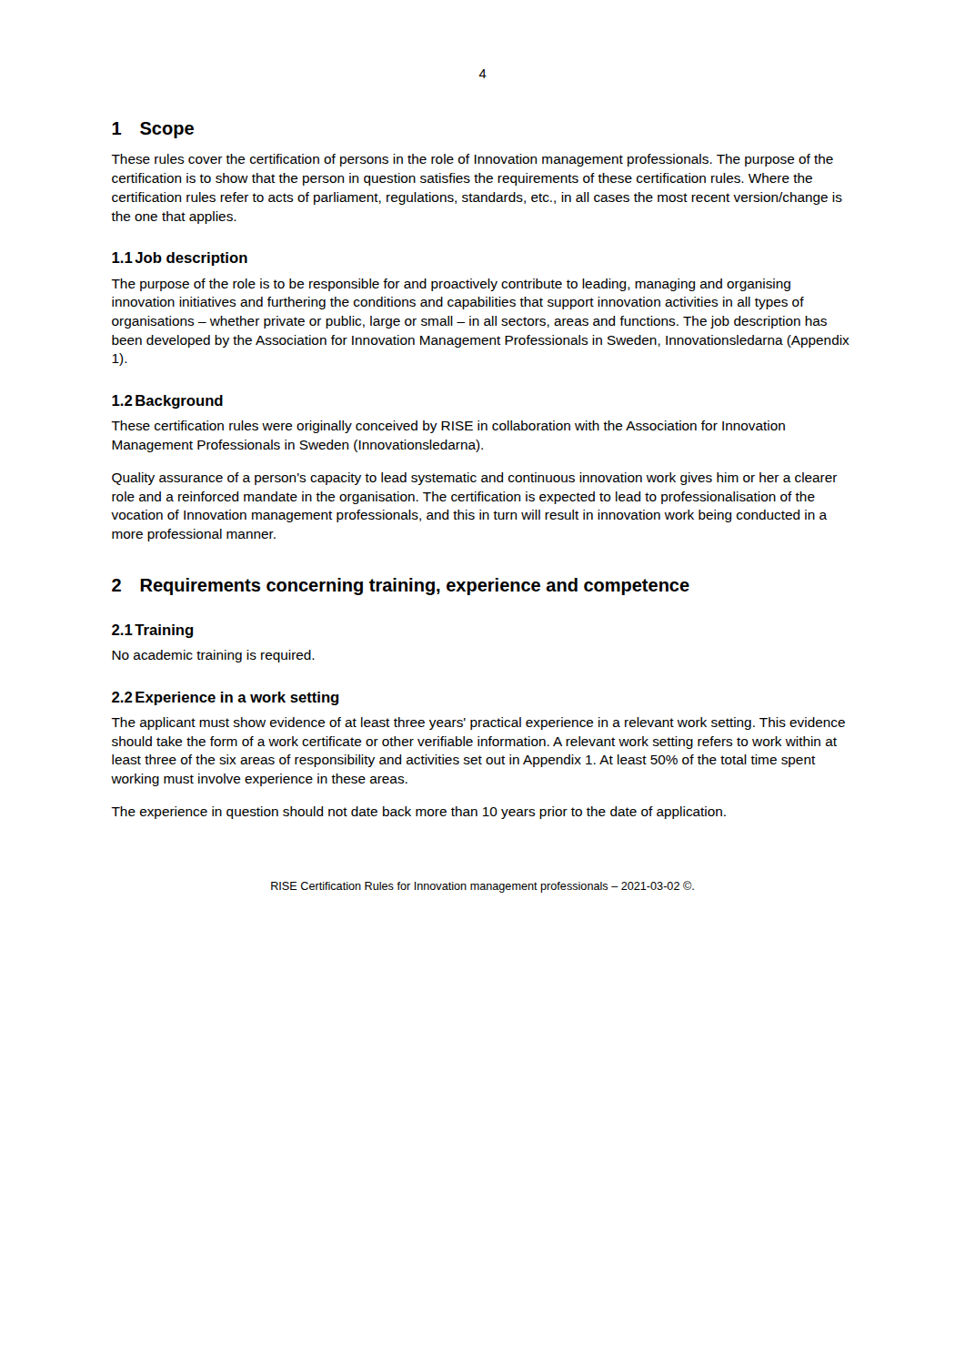4
1 Scope
These rules cover the certification of persons in the role of Innovation management professionals. The purpose of the certification is to show that the person in question satisfies the requirements of these certification rules. Where the certification rules refer to acts of parliament, regulations, standards, etc., in all cases the most recent version/change is the one that applies.
1.1 Job description
The purpose of the role is to be responsible for and proactively contribute to leading, managing and organising innovation initiatives and furthering the conditions and capabilities that support innovation activities in all types of organisations – whether private or public, large or small – in all sectors, areas and functions. The job description has been developed by the Association for Innovation Management Professionals in Sweden, Innovationsledarna (Appendix 1).
1.2 Background
These certification rules were originally conceived by RISE in collaboration with the Association for Innovation Management Professionals in Sweden (Innovationsledarna).
Quality assurance of a person's capacity to lead systematic and continuous innovation work gives him or her a clearer role and a reinforced mandate in the organisation. The certification is expected to lead to professionalisation of the vocation of Innovation management professionals, and this in turn will result in innovation work being conducted in a more professional manner.
2 Requirements concerning training, experience and competence
2.1 Training
No academic training is required.
2.2 Experience in a work setting
The applicant must show evidence of at least three years' practical experience in a relevant work setting. This evidence should take the form of a work certificate or other verifiable information. A relevant work setting refers to work within at least three of the six areas of responsibility and activities set out in Appendix 1. At least 50% of the total time spent working must involve experience in these areas.
The experience in question should not date back more than 10 years prior to the date of application.
RISE Certification Rules for Innovation management professionals – 2021-03-02 ©.